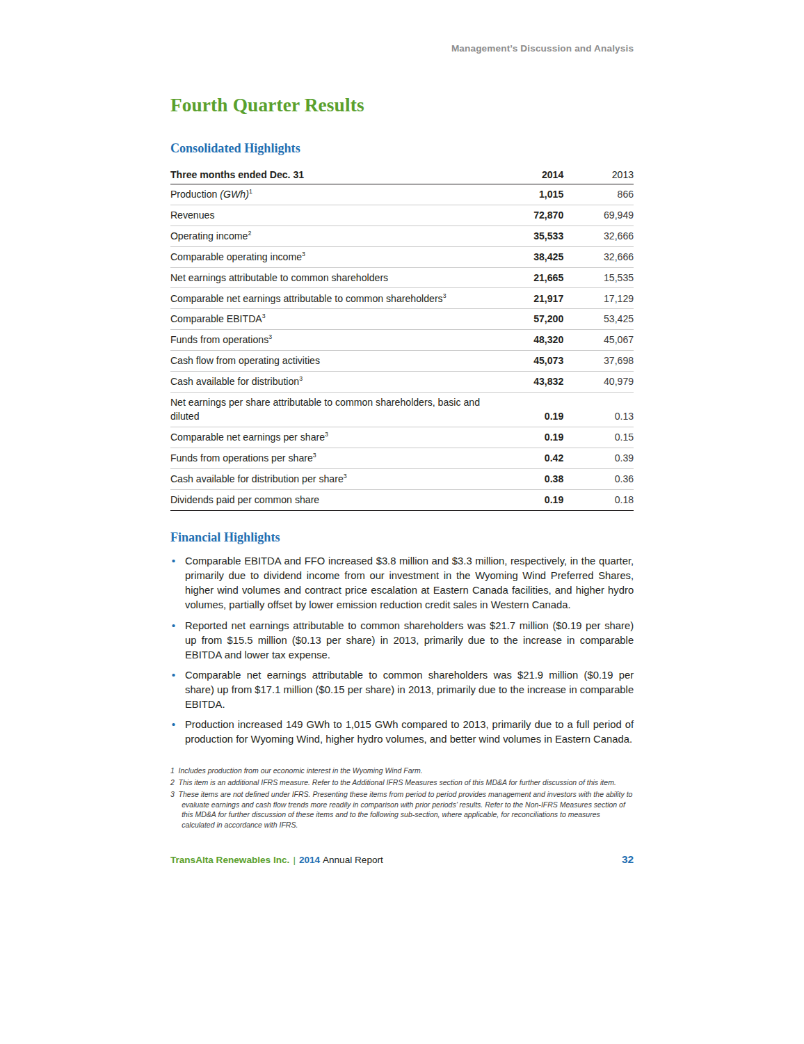Management’s Discussion and Analysis
Fourth Quarter Results
Consolidated Highlights
| Three months ended Dec. 31 | 2014 | 2013 |
| --- | --- | --- |
| Production (GWh) 1 | 1,015 | 866 |
| Revenues | 72,870 | 69,949 |
| Operating income 2 | 35,533 | 32,666 |
| Comparable operating income 3 | 38,425 | 32,666 |
| Net earnings attributable to common shareholders | 21,665 | 15,535 |
| Comparable net earnings attributable to common shareholders 3 | 21,917 | 17,129 |
| Comparable EBITDA 3 | 57,200 | 53,425 |
| Funds from operations 3 | 48,320 | 45,067 |
| Cash flow from operating activities | 45,073 | 37,698 |
| Cash available for distribution 3 | 43,832 | 40,979 |
| Net earnings per share attributable to common shareholders, basic and diluted | 0.19 | 0.13 |
| Comparable net earnings per share 3 | 0.19 | 0.15 |
| Funds from operations per share 3 | 0.42 | 0.39 |
| Cash available for distribution per share 3 | 0.38 | 0.36 |
| Dividends paid per common share | 0.19 | 0.18 |
Financial Highlights
Comparable EBITDA and FFO increased $3.8 million and $3.3 million, respectively, in the quarter, primarily due to dividend income from our investment in the Wyoming Wind Preferred Shares, higher wind volumes and contract price escalation at Eastern Canada facilities, and higher hydro volumes, partially offset by lower emission reduction credit sales in Western Canada.
Reported net earnings attributable to common shareholders was $21.7 million ($0.19 per share) up from $15.5 million ($0.13 per share) in 2013, primarily due to the increase in comparable EBITDA and lower tax expense.
Comparable net earnings attributable to common shareholders was $21.9 million ($0.19 per share) up from $17.1 million ($0.15 per share) in 2013, primarily due to the increase in comparable EBITDA.
Production increased 149 GWh to 1,015 GWh compared to 2013, primarily due to a full period of production for Wyoming Wind, higher hydro volumes, and better wind volumes in Eastern Canada.
1 Includes production from our economic interest in the Wyoming Wind Farm.
2 This item is an additional IFRS measure. Refer to the Additional IFRS Measures section of this MD&A for further discussion of this item.
3 These items are not defined under IFRS. Presenting these items from period to period provides management and investors with the ability to evaluate earnings and cash flow trends more readily in comparison with prior periods’ results. Refer to the Non-IFRS Measures section of this MD&A for further discussion of these items and to the following sub-section, where applicable, for reconciliations to measures calculated in accordance with IFRS.
TransAlta Renewables Inc.|2014 Annual Report
32